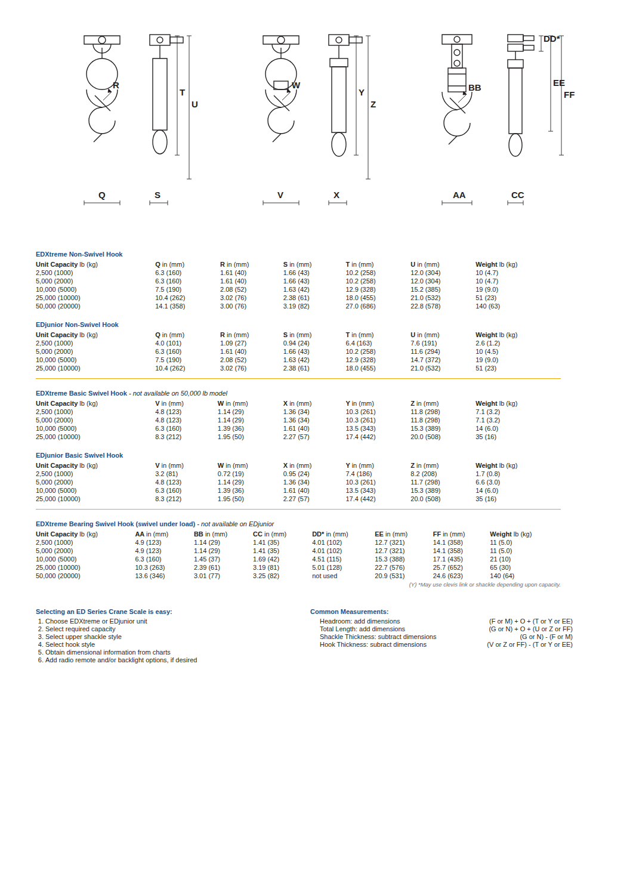T U Q S R
Y Z V X W
DD* EE FF AA CC BB
EDXtreme Non-Swivel Hook
| Unit Capacity lb (kg) | Q in (mm) | R in (mm) | S in (mm) | T in (mm) | U in (mm) | Weight lb (kg) |
| --- | --- | --- | --- | --- | --- | --- |
| 2,500 (1000) | 6.3 (160) | 1.61 (40) | 1.66 (43) | 10.2 (258) | 12.0 (304) | 10 (4.7) |
| 5,000 (2000) | 6.3 (160) | 1.61 (40) | 1.66 (43) | 10.2 (258) | 12.0 (304) | 10 (4.7) |
| 10,000 (5000) | 7.5 (190) | 2.08 (52) | 1.63 (42) | 12.9 (328) | 15.2 (385) | 19 (9.0) |
| 25,000 (10000) | 10.4 (262) | 3.02 (76) | 2.38 (61) | 18.0 (455) | 21.0 (532) | 51 (23) |
| 50,000 (20000) | 14.1 (358) | 3.00 (76) | 3.19 (82) | 27.0 (686) | 22.8 (578) | 140 (63) |
EDjunior Non-Swivel Hook
| Unit Capacity lb (kg) | Q in (mm) | R in (mm) | S in (mm) | T in (mm) | U in (mm) | Weight lb (kg) |
| --- | --- | --- | --- | --- | --- | --- |
| 2,500 (1000) | 4.0 (101) | 1.09 (27) | 0.94 (24) | 6.4 (163) | 7.6 (191) | 2.6 (1.2) |
| 5,000 (2000) | 6.3 (160) | 1.61 (40) | 1.66 (43) | 10.2 (258) | 11.6 (294) | 10 (4.5) |
| 10,000 (5000) | 7.5 (190) | 2.08 (52) | 1.63 (42) | 12.9 (328) | 14.7 (372) | 19 (9.0) |
| 25,000 (10000) | 10.4 (262) | 3.02 (76) | 2.38 (61) | 18.0 (455) | 21.0 (532) | 51 (23) |
EDXtreme Basic Swivel Hook - not available on 50,000 lb model
| Unit Capacity lb (kg) | V in (mm) | W in (mm) | X in (mm) | Y in (mm) | Z in (mm) | Weight lb (kg) |
| --- | --- | --- | --- | --- | --- | --- |
| 2,500 (1000) | 4.8 (123) | 1.14 (29) | 1.36 (34) | 10.3 (261) | 11.8 (298) | 7.1 (3.2) |
| 5,000 (2000) | 4.8 (123) | 1.14 (29) | 1.36 (34) | 10.3 (261) | 11.8 (298) | 7.1 (3.2) |
| 10,000 (5000) | 6.3 (160) | 1.39 (36) | 1.61 (40) | 13.5 (343) | 15.3 (389) | 14 (6.0) |
| 25,000 (10000) | 8.3 (212) | 1.95 (50) | 2.27 (57) | 17.4 (442) | 20.0 (508) | 35 (16) |
EDjunior Basic Swivel Hook
| Unit Capacity lb (kg) | V in (mm) | W in (mm) | X in (mm) | Y in (mm) | Z in (mm) | Weight lb (kg) |
| --- | --- | --- | --- | --- | --- | --- |
| 2,500 (1000) | 3.2 (81) | 0.72 (19) | 0.95 (24) | 7.4 (186) | 8.2 (208) | 1.7 (0.8) |
| 5,000 (2000) | 4.8 (123) | 1.14 (29) | 1.36 (34) | 10.3 (261) | 11.7 (298) | 6.6 (3.0) |
| 10,000 (5000) | 6.3 (160) | 1.39 (36) | 1.61 (40) | 13.5 (343) | 15.3 (389) | 14 (6.0) |
| 25,000 (10000) | 8.3 (212) | 1.95 (50) | 2.27 (57) | 17.4 (442) | 20.0 (508) | 35 (16) |
EDXtreme Bearing Swivel Hook (swivel under load) - not available on EDjunior
| Unit Capacity lb (kg) | AA in (mm) | BB in (mm) | CC in (mm) | DD* in (mm) | EE in (mm) | FF in (mm) | Weight lb (kg) |
| --- | --- | --- | --- | --- | --- | --- | --- |
| 2,500 (1000) | 4.9 (123) | 1.14 (29) | 1.41 (35) | 4.01 (102) | 12.7 (321) | 14.1 (358) | 11 (5.0) |
| 5,000 (2000) | 4.9 (123) | 1.14 (29) | 1.41 (35) | 4.01 (102) | 12.7 (321) | 14.1 (358) | 11 (5.0) |
| 10,000 (5000) | 6.3 (160) | 1.45 (37) | 1.69 (42) | 4.51 (115) | 15.3 (388) | 17.1 (435) | 21 (10) |
| 25,000 (10000) | 10.3 (263) | 2.39 (61) | 3.19 (81) | 5.01 (128) | 22.7 (576) | 25.7 (652) | 65 (30) |
| 50,000 (20000) | 13.6 (346) | 3.01 (77) | 3.25 (82) | not used | 20.9 (531) | 24.6 (623) | 140 (64) |
(Y) *May use clevis link or shackle depending upon capacity.
Selecting an ED Series Crane Scale is easy:
Choose EDXtreme or EDjunior unit
Select required capacity
Select upper shackle style
Select hook style
Obtain dimensional information from charts
Add radio remote and/or backlight options, if desired
Common Measurements:
Headroom: add dimensions(F or M) + O + (T or Y or EE)
Total Length: add dimensions(G or N) + O + (U or Z or FF)
Shackle Thickness: subtract dimensions(G or N) - (F or M)
Hook Thickness: subract dimensions(V or Z or FF) - (T or Y or EE)